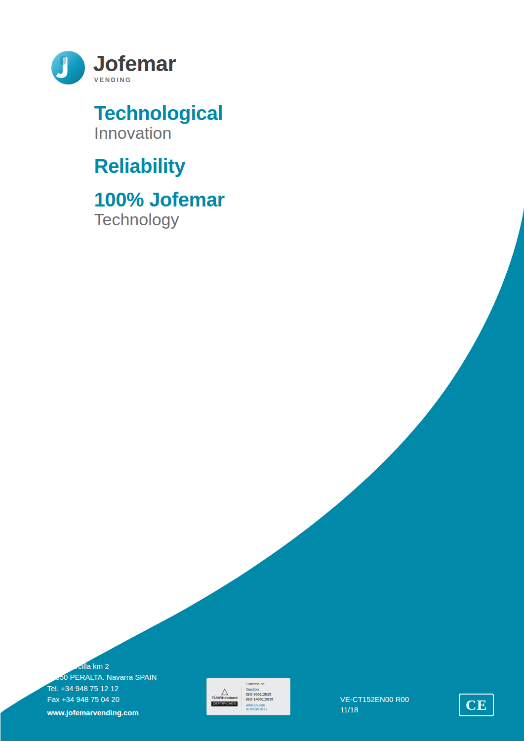Jofemar VENDING
Technological
Innovation
Reliability
100% Jofemar
Technology
Jofemar
Ctra. Marcilla km 2
31350 PERALTA. Navarra SPAIN
Tel. +34 948 75 12 12
Fax +34 948 75 04 20 www.jofemarvending.com
△
TÜVRheinland
CERTIFICADO
Sistema de Gestión ISO 9001:2015 ISO 14001:2015 www.tuv.com
ID 09010 0723
VE-CT152EN00 R00
11/18
CE